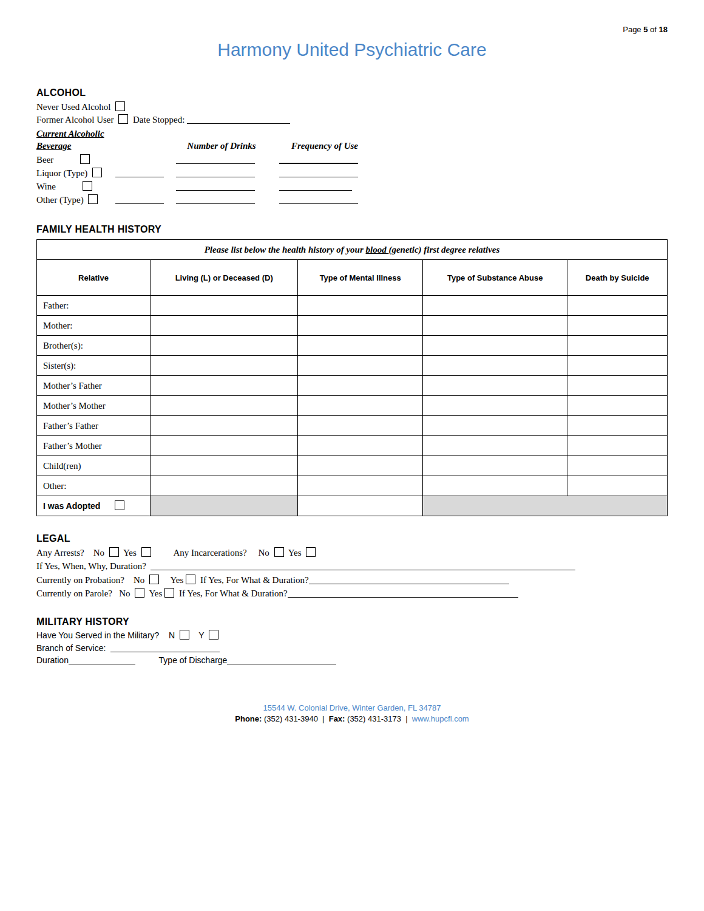Page 5 of 18
Harmony United Psychiatric Care
ALCOHOL
Never Used Alcohol
Former Alcohol User Date Stopped:
| Current Alcoholic Beverage | | Number of Drinks | Frequency of Use |
| Beer | | | |
| Liquor (Type) | | | |
| Wine | | | |
| Other (Type) | | | |
FAMILY HEALTH HISTORY
Please list below the health history of your blood (genetic) first degree relatives
| Relative | Living (L) or Deceased (D) | Type of Mental Illness | Type of Substance Abuse | Death by Suicide |
| --- | --- | --- | --- | --- |
| Father: | | | | |
| Mother: | | | | |
| Brother(s): | | | | |
| Sister(s): | | | | |
| Mother’s Father | | | | |
| Mother’s Mother | | | | |
| Father’s Father | | | | |
| Father’s Mother | | | | |
| Child(ren) | | | | |
| Other: | | | | |
| I was Adopted | | | |
LEGAL
Any Arrests? No Yes Any Incarcerations? No Yes
If Yes, When, Why, Duration?
Currently on Probation? No Yes If Yes, For What & Duration?
Currently on Parole? No Yes If Yes, For What & Duration?
MILITARY HISTORY
Have You Served in the Military? N Y
Branch of Service:
Duration Type of Discharge
15544 W. Colonial Drive, Winter Garden, FL 34787
Phone: (352) 431-3940 | Fax: (352) 431-3173 | www.hupcfl.com